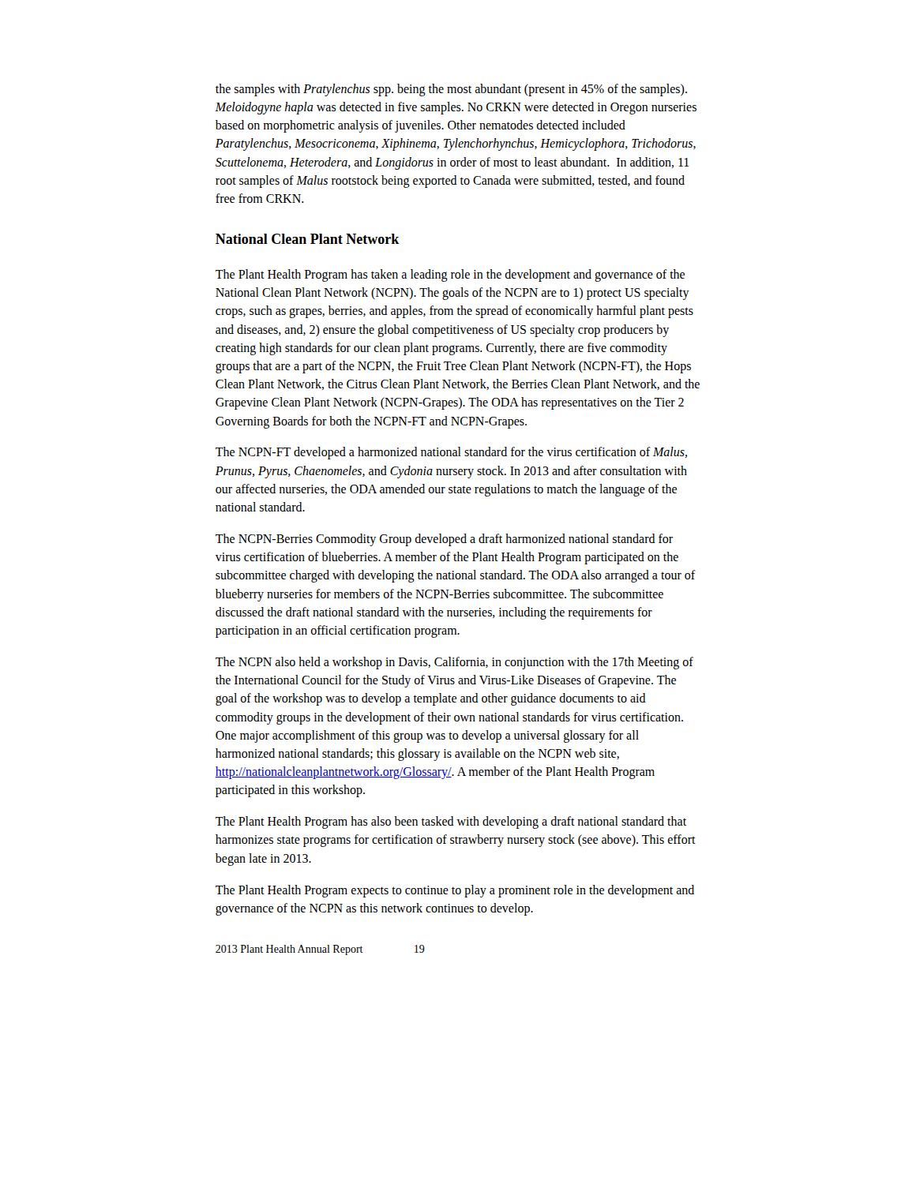the samples with Pratylenchus spp. being the most abundant (present in 45% of the samples). Meloidogyne hapla was detected in five samples. No CRKN were detected in Oregon nurseries based on morphometric analysis of juveniles. Other nematodes detected included Paratylenchus, Mesocriconema, Xiphinema, Tylenchorhynchus, Hemicyclophora, Trichodorus, Scuttelonema, Heterodera, and Longidorus in order of most to least abundant. In addition, 11 root samples of Malus rootstock being exported to Canada were submitted, tested, and found free from CRKN.
National Clean Plant Network
The Plant Health Program has taken a leading role in the development and governance of the National Clean Plant Network (NCPN). The goals of the NCPN are to 1) protect US specialty crops, such as grapes, berries, and apples, from the spread of economically harmful plant pests and diseases, and, 2) ensure the global competitiveness of US specialty crop producers by creating high standards for our clean plant programs. Currently, there are five commodity groups that are a part of the NCPN, the Fruit Tree Clean Plant Network (NCPN-FT), the Hops Clean Plant Network, the Citrus Clean Plant Network, the Berries Clean Plant Network, and the Grapevine Clean Plant Network (NCPN-Grapes). The ODA has representatives on the Tier 2 Governing Boards for both the NCPN-FT and NCPN-Grapes.
The NCPN-FT developed a harmonized national standard for the virus certification of Malus, Prunus, Pyrus, Chaenomeles, and Cydonia nursery stock. In 2013 and after consultation with our affected nurseries, the ODA amended our state regulations to match the language of the national standard.
The NCPN-Berries Commodity Group developed a draft harmonized national standard for virus certification of blueberries. A member of the Plant Health Program participated on the subcommittee charged with developing the national standard. The ODA also arranged a tour of blueberry nurseries for members of the NCPN-Berries subcommittee. The subcommittee discussed the draft national standard with the nurseries, including the requirements for participation in an official certification program.
The NCPN also held a workshop in Davis, California, in conjunction with the 17th Meeting of the International Council for the Study of Virus and Virus-Like Diseases of Grapevine. The goal of the workshop was to develop a template and other guidance documents to aid commodity groups in the development of their own national standards for virus certification. One major accomplishment of this group was to develop a universal glossary for all harmonized national standards; this glossary is available on the NCPN web site, http://nationalcleanplantnetwork.org/Glossary/. A member of the Plant Health Program participated in this workshop.
The Plant Health Program has also been tasked with developing a draft national standard that harmonizes state programs for certification of strawberry nursery stock (see above). This effort began late in 2013.
The Plant Health Program expects to continue to play a prominent role in the development and governance of the NCPN as this network continues to develop.
2013 Plant Health Annual Report 19